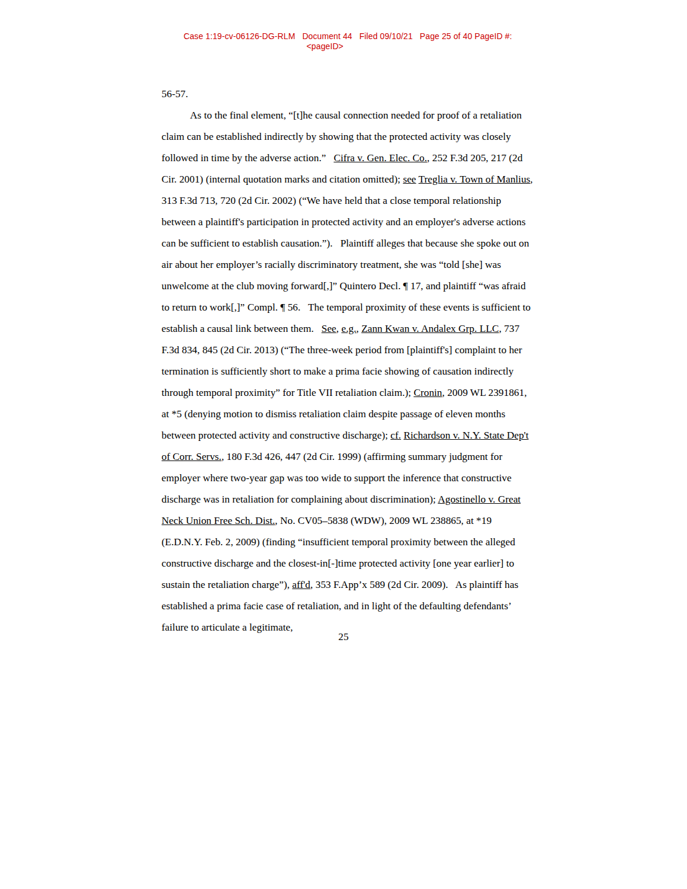Case 1:19-cv-06126-DG-RLM Document 44 Filed 09/10/21 Page 25 of 40 PageID #:
<pageID>
56-57.
As to the final element, “[t]he causal connection needed for proof of a retaliation claim can be established indirectly by showing that the protected activity was closely followed in time by the adverse action.” Cifra v. Gen. Elec. Co., 252 F.3d 205, 217 (2d Cir. 2001) (internal quotation marks and citation omitted); see Treglia v. Town of Manlius, 313 F.3d 713, 720 (2d Cir. 2002) (“We have held that a close temporal relationship between a plaintiff's participation in protected activity and an employer's adverse actions can be sufficient to establish causation.”). Plaintiff alleges that because she spoke out on air about her employer’s racially discriminatory treatment, she was “told [she] was unwelcome at the club moving forward[,]” Quintero Decl. ¶ 17, and plaintiff “was afraid to return to work[,]” Compl. ¶ 56. The temporal proximity of these events is sufficient to establish a causal link between them. See, e.g., Zann Kwan v. Andalex Grp. LLC, 737 F.3d 834, 845 (2d Cir. 2013) (“The three-week period from [plaintiff's] complaint to her termination is sufficiently short to make a prima facie showing of causation indirectly through temporal proximity” for Title VII retaliation claim.); Cronin, 2009 WL 2391861, at *5 (denying motion to dismiss retaliation claim despite passage of eleven months between protected activity and constructive discharge); cf. Richardson v. N.Y. State Dep't of Corr. Servs., 180 F.3d 426, 447 (2d Cir. 1999) (affirming summary judgment for employer where two-year gap was too wide to support the inference that constructive discharge was in retaliation for complaining about discrimination); Agostinello v. Great Neck Union Free Sch. Dist., No. CV05–5838 (WDW), 2009 WL 238865, at *19 (E.D.N.Y. Feb. 2, 2009) (finding “insufficient temporal proximity between the alleged constructive discharge and the closest-in[-]time protected activity [one year earlier] to sustain the retaliation charge”), aff'd, 353 F.App’x 589 (2d Cir. 2009). As plaintiff has established a prima facie case of retaliation, and in light of the defaulting defendants’ failure to articulate a legitimate,
25